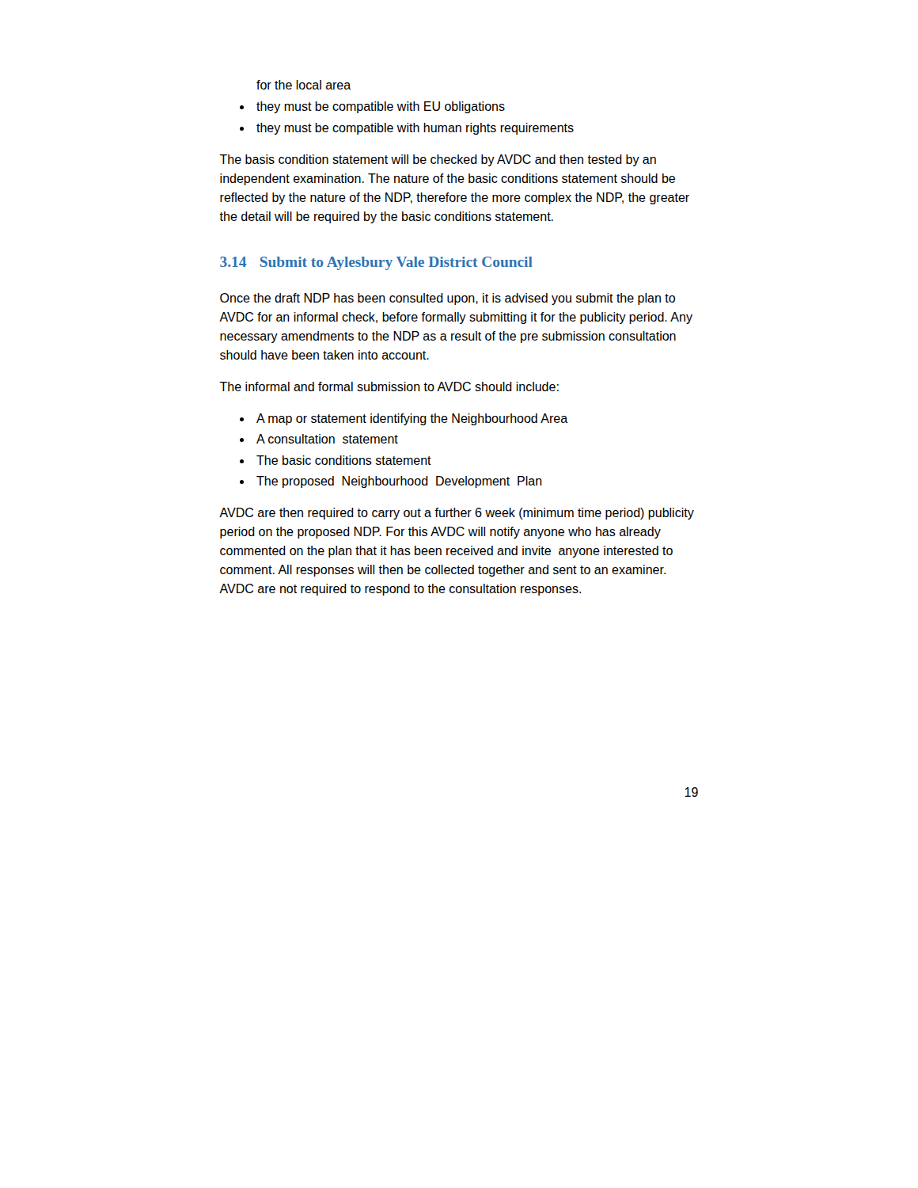for the local area
they must be compatible with EU obligations
they must be compatible with human rights requirements
The basis condition statement will be checked by AVDC and then tested by an independent examination. The nature of the basic conditions statement should be reflected by the nature of the NDP, therefore the more complex the NDP, the greater the detail will be required by the basic conditions statement.
3.14 Submit to Aylesbury Vale District Council
Once the draft NDP has been consulted upon, it is advised you submit the plan to AVDC for an informal check, before formally submitting it for the publicity period. Any necessary amendments to the NDP as a result of the pre submission consultation should have been taken into account.
The informal and formal submission to AVDC should include:
A map or statement identifying the Neighbourhood Area
A consultation statement
The basic conditions statement
The proposed Neighbourhood Development Plan
AVDC are then required to carry out a further 6 week (minimum time period) publicity period on the proposed NDP. For this AVDC will notify anyone who has already commented on the plan that it has been received and invite anyone interested to comment. All responses will then be collected together and sent to an examiner. AVDC are not required to respond to the consultation responses.
19